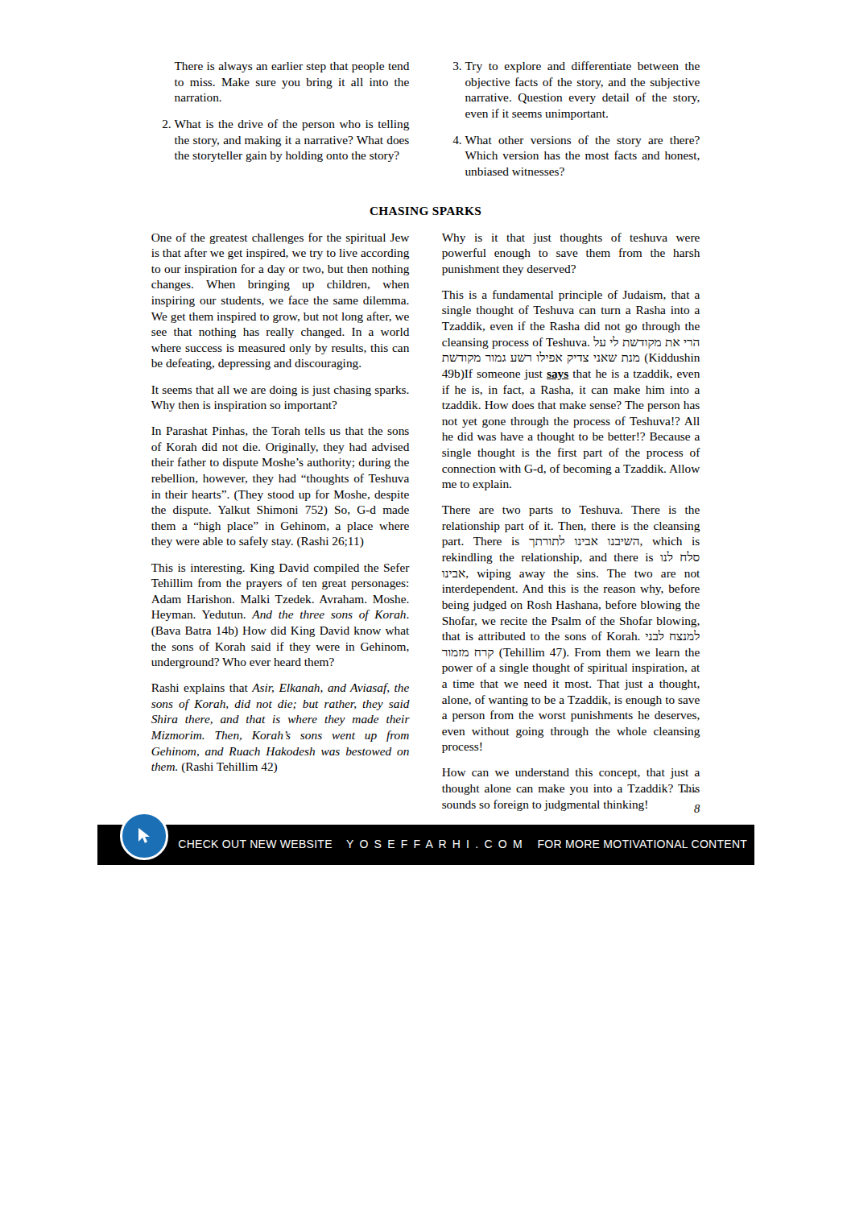There is always an earlier step that people tend to miss. Make sure you bring it all into the narration.
What is the drive of the person who is telling the story, and making it a narrative? What does the storyteller gain by holding onto the story?
Try to explore and differentiate between the objective facts of the story, and the subjective narrative. Question every detail of the story, even if it seems unimportant.
What other versions of the story are there? Which version has the most facts and honest, unbiased witnesses?
CHASING SPARKS
One of the greatest challenges for the spiritual Jew is that after we get inspired, we try to live according to our inspiration for a day or two, but then nothing changes. When bringing up children, when inspiring our students, we face the same dilemma. We get them inspired to grow, but not long after, we see that nothing has really changed. In a world where success is measured only by results, this can be defeating, depressing and discouraging.
It seems that all we are doing is just chasing sparks. Why then is inspiration so important?
In Parashat Pinhas, the Torah tells us that the sons of Korah did not die. Originally, they had advised their father to dispute Moshe’s authority; during the rebellion, however, they had “thoughts of Teshuva in their hearts”. (They stood up for Moshe, despite the dispute. Yalkut Shimoni 752) So, G-d made them a “high place” in Gehinom, a place where they were able to safely stay. (Rashi 26;11)
This is interesting. King David compiled the Sefer Tehillim from the prayers of ten great personages: Adam Harishon. Malki Tzedek. Avraham. Moshe. Heyman. Yedutun. And the three sons of Korah. (Bava Batra 14b) How did King David know what the sons of Korah said if they were in Gehinom, underground? Who ever heard them?
Rashi explains that Asir, Elkanah, and Aviasaf, the sons of Korah, did not die; but rather, they said Shira there, and that is where they made their Mizmorim. Then, Korah’s sons went up from Gehinom, and Ruach Hakodesh was bestowed on them. (Rashi Tehillim 42)
Why is it that just thoughts of teshuva were powerful enough to save them from the harsh punishment they deserved?
This is a fundamental principle of Judaism, that a single thought of Teshuva can turn a Rasha into a Tzaddik, even if the Rasha did not go through the cleansing process of Teshuva. הרי את מקודשת לי על מנת שאני צדיק אפילו רשע גמור מקודשת (Kiddushin 49b)If someone just says that he is a tzaddik, even if he is, in fact, a Rasha, it can make him into a tzaddik. How does that make sense? The person has not yet gone through the process of Teshuva!? All he did was have a thought to be better!? Because a single thought is the first part of the process of connection with G-d, of becoming a Tzaddik. Allow me to explain.
There are two parts to Teshuva. There is the relationship part of it. Then, there is the cleansing part. There is השיבנו אבינו לתורתך, which is rekindling the relationship, and there is סלח לנו אבינו, wiping away the sins. The two are not interdependent. And this is the reason why, before being judged on Rosh Hashana, before blowing the Shofar, we recite the Psalm of the Shofar blowing, that is attributed to the sons of Korah. למנצח לבני קרח מזמור (Tehillim 47). From them we learn the power of a single thought of spiritual inspiration, at a time that we need it most. That just a thought, alone, of wanting to be a Tzaddik, is enough to save a person from the worst punishments he deserves, even without going through the whole cleansing process!
How can we understand this concept, that just a thought alone can make you into a Tzaddik? This sounds so foreign to judgmental thinking!
•••
8
CHECK OUT NEW WEBSITE Y O S E F F A R H I . C O M FOR MORE MOTIVATIONAL CONTENT